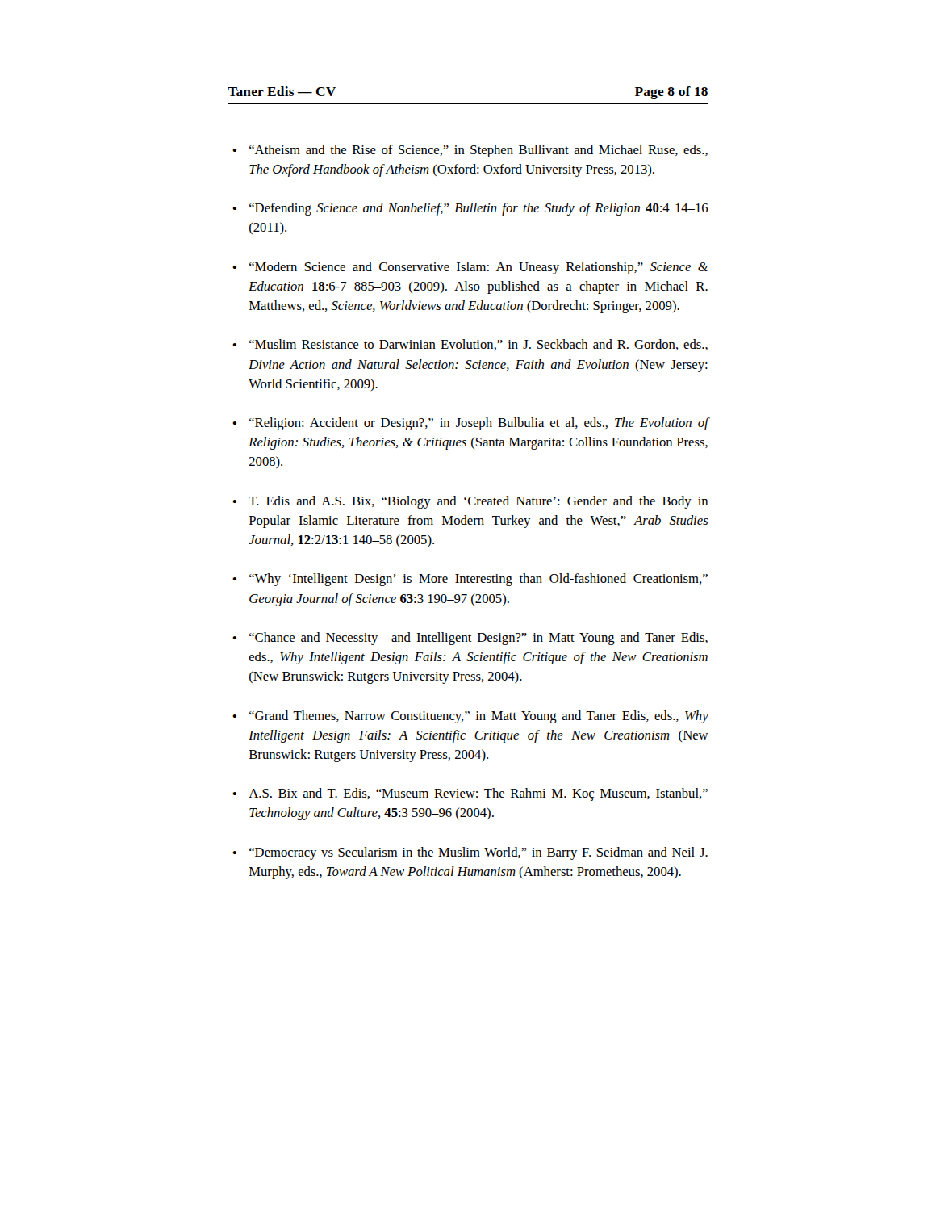Taner Edis — CV Page 8 of 18
“Atheism and the Rise of Science,” in Stephen Bullivant and Michael Ruse, eds., The Oxford Handbook of Atheism (Oxford: Oxford University Press, 2013).
“Defending Science and Nonbelief,” Bulletin for the Study of Religion 40:4 14–16 (2011).
“Modern Science and Conservative Islam: An Uneasy Relationship,” Science & Education 18:6-7 885–903 (2009). Also published as a chapter in Michael R. Matthews, ed., Science, Worldviews and Education (Dordrecht: Springer, 2009).
“Muslim Resistance to Darwinian Evolution,” in J. Seckbach and R. Gordon, eds., Divine Action and Natural Selection: Science, Faith and Evolution (New Jersey: World Scientific, 2009).
“Religion: Accident or Design?,” in Joseph Bulbulia et al, eds., The Evolution of Religion: Studies, Theories, & Critiques (Santa Margarita: Collins Foundation Press, 2008).
T. Edis and A.S. Bix, “Biology and ‘Created Nature’: Gender and the Body in Popular Islamic Literature from Modern Turkey and the West,” Arab Studies Journal, 12:2/13:1 140–58 (2005).
“Why ‘Intelligent Design’ is More Interesting than Old-fashioned Creationism,” Georgia Journal of Science 63:3 190–97 (2005).
“Chance and Necessity—and Intelligent Design?” in Matt Young and Taner Edis, eds., Why Intelligent Design Fails: A Scientific Critique of the New Creationism (New Brunswick: Rutgers University Press, 2004).
“Grand Themes, Narrow Constituency,” in Matt Young and Taner Edis, eds., Why Intelligent Design Fails: A Scientific Critique of the New Creationism (New Brunswick: Rutgers University Press, 2004).
A.S. Bix and T. Edis, “Museum Review: The Rahmi M. Koç Museum, Istanbul,” Technology and Culture, 45:3 590–96 (2004).
“Democracy vs Secularism in the Muslim World,” in Barry F. Seidman and Neil J. Murphy, eds., Toward A New Political Humanism (Amherst: Prometheus, 2004).